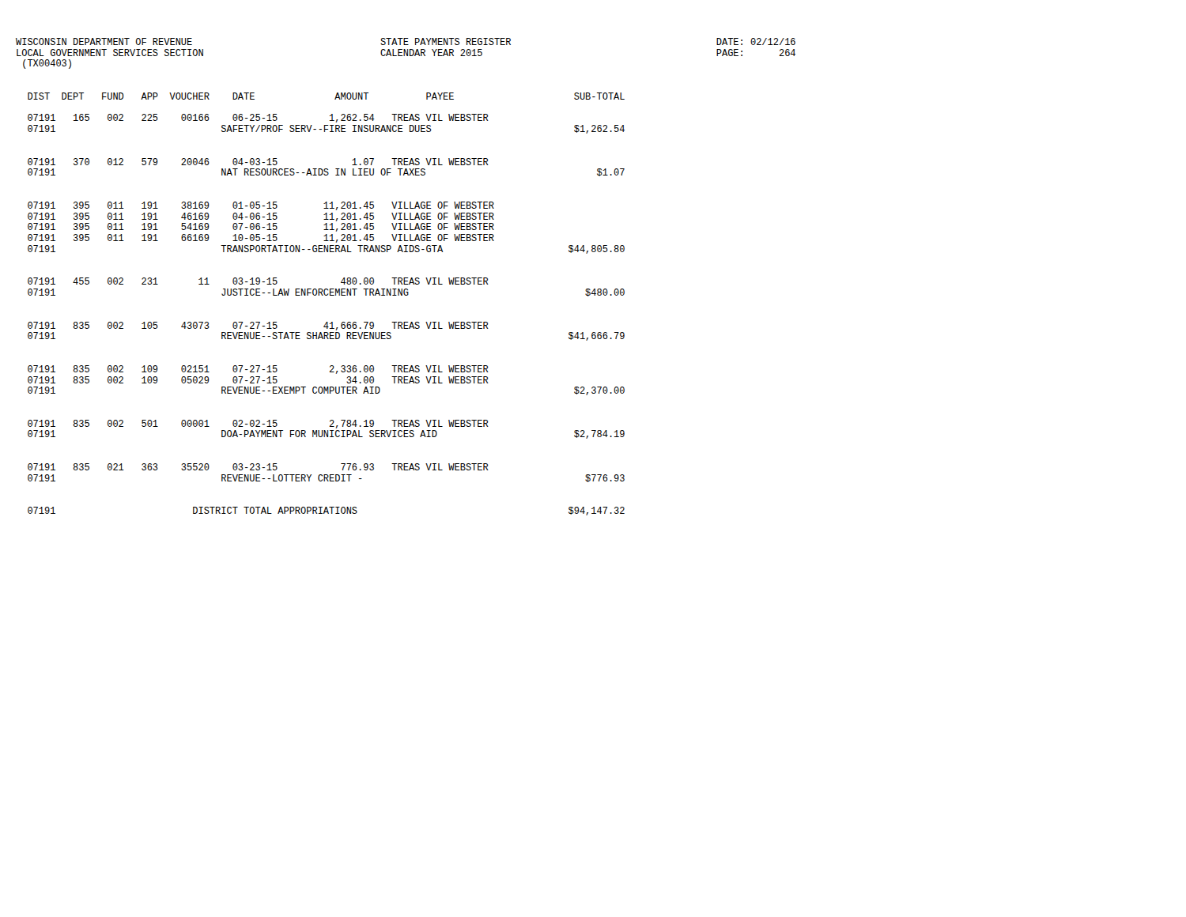WISCONSIN DEPARTMENT OF REVENUE STATE PAYMENTS REGISTER DATE: 02/12/16 LOCAL GOVERNMENT SERVICES SECTION CALENDAR YEAR 2015 PAGE: 264 (TX00403) DIST DEPT FUND APP VOUCHER DATE AMOUNT PAYEE SUB-TOTAL 07191 165 002 225 00166 06-25-15 1,262.54 TREAS VIL WEBSTER 07191 SAFETY/PROF SERV--FIRE INSURANCE DUES $1,262.54 07191 370 012 579 20046 04-03-15 1.07 TREAS VIL WEBSTER 07191 NAT RESOURCES--AIDS IN LIEU OF TAXES $1.07 07191 395 011 191 38169 01-05-15 11,201.45 VILLAGE OF WEBSTER 07191 395 011 191 46169 04-06-15 11,201.45 VILLAGE OF WEBSTER 07191 395 011 191 54169 07-06-15 11,201.45 VILLAGE OF WEBSTER 07191 395 011 191 66169 10-05-15 11,201.45 VILLAGE OF WEBSTER 07191 TRANSPORTATION--GENERAL TRANSP AIDS-GTA $44,805.80 07191 455 002 231 11 03-19-15 480.00 TREAS VIL WEBSTER 07191 JUSTICE--LAW ENFORCEMENT TRAINING $480.00 07191 835 002 105 43073 07-27-15 41,666.79 TREAS VIL WEBSTER 07191 REVENUE--STATE SHARED REVENUES $41,666.79 07191 835 002 109 02151 07-27-15 2,336.00 TREAS VIL WEBSTER 07191 835 002 109 05029 07-27-15 34.00 TREAS VIL WEBSTER 07191 REVENUE--EXEMPT COMPUTER AID $2,370.00 07191 835 002 501 00001 02-02-15 2,784.19 TREAS VIL WEBSTER 07191 DOA-PAYMENT FOR MUNICIPAL SERVICES AID $2,784.19 07191 835 021 363 35520 03-23-15 776.93 TREAS VIL WEBSTER 07191 REVENUE--LOTTERY CREDIT - $776.93 07191 DISTRICT TOTAL APPROPRIATIONS $94,147.32